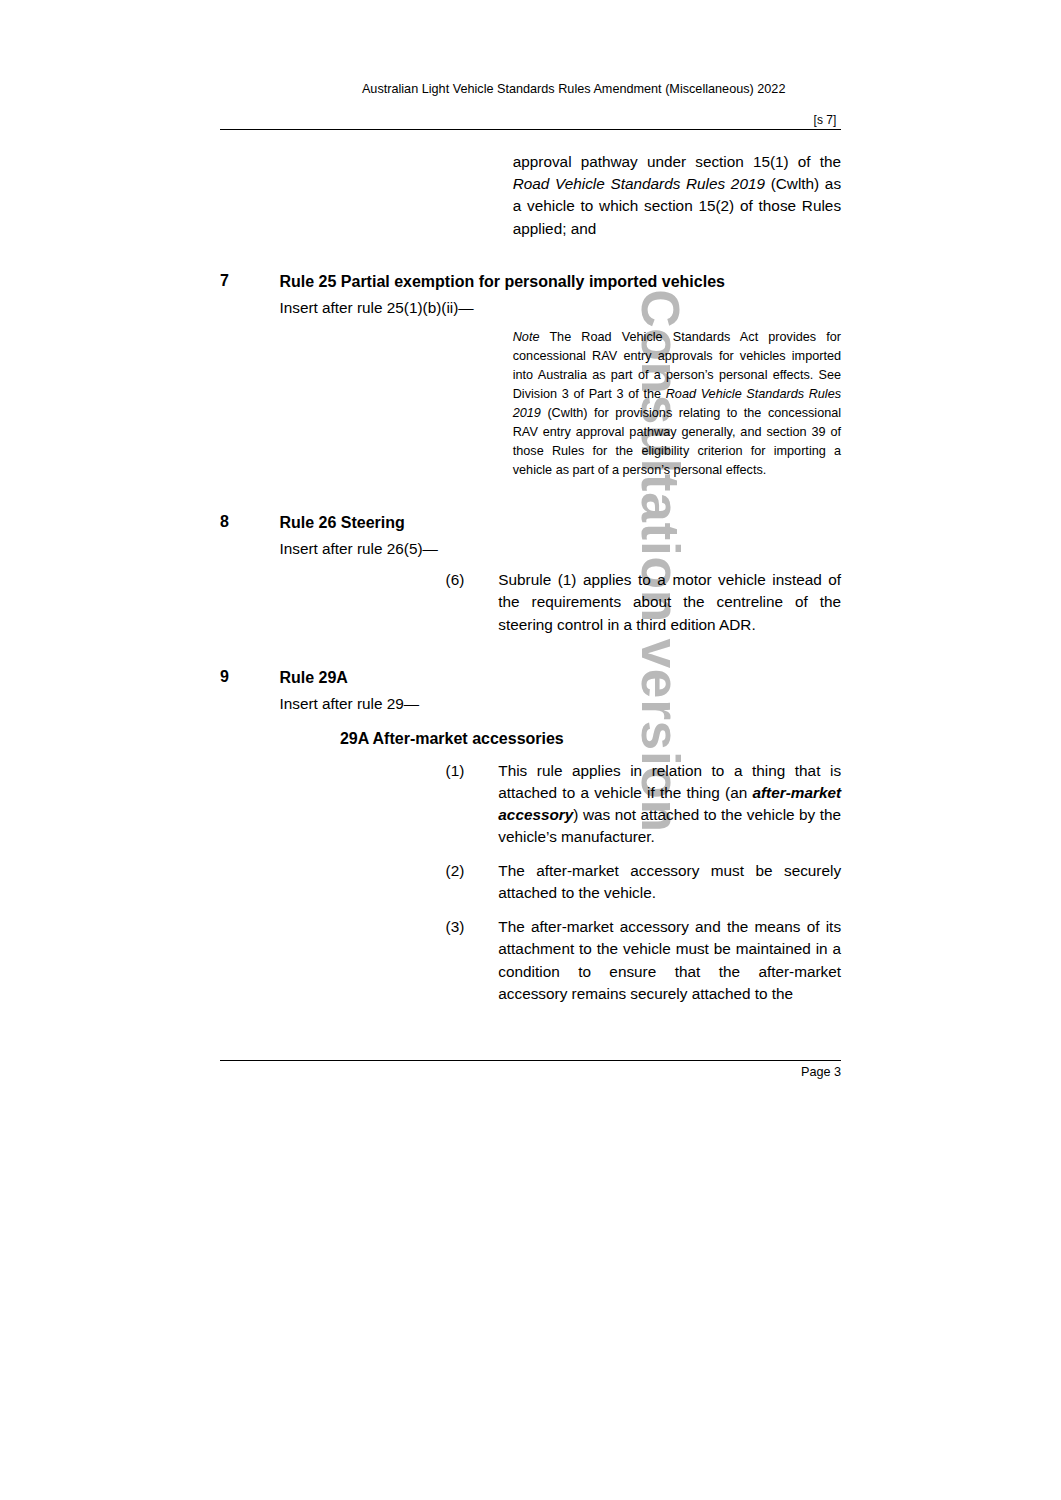Consultation version
Australian Light Vehicle Standards Rules Amendment (Miscellaneous) 2022
[s 7]
approval pathway under section 15(1) of the Road Vehicle Standards Rules 2019 (Cwlth) as a vehicle to which section 15(2) of those Rules applied; and
7
Rule 25 Partial exemption for personally imported vehicles
Insert after rule 25(1)(b)(ii)—
Note The Road Vehicle Standards Act provides for concessional RAV entry approvals for vehicles imported into Australia as part of a person’s personal effects. See Division 3 of Part 3 of the Road Vehicle Standards Rules 2019 (Cwlth) for provisions relating to the concessional RAV entry approval pathway generally, and section 39 of those Rules for the eligibility criterion for importing a vehicle as part of a person’s personal effects.
8
Rule 26 Steering
Insert after rule 26(5)—
(6)
Subrule (1) applies to a motor vehicle instead of the requirements about the centreline of the steering control in a third edition ADR.
9
Rule 29A
Insert after rule 29—
29A After-market accessories
(1)
This rule applies in relation to a thing that is attached to a vehicle if the thing (an after-market accessory) was not attached to the vehicle by the vehicle’s manufacturer.
(2)
The after-market accessory must be securely attached to the vehicle.
(3)
The after-market accessory and the means of its attachment to the vehicle must be maintained in a condition to ensure that the after-market accessory remains securely attached to the
Page 3